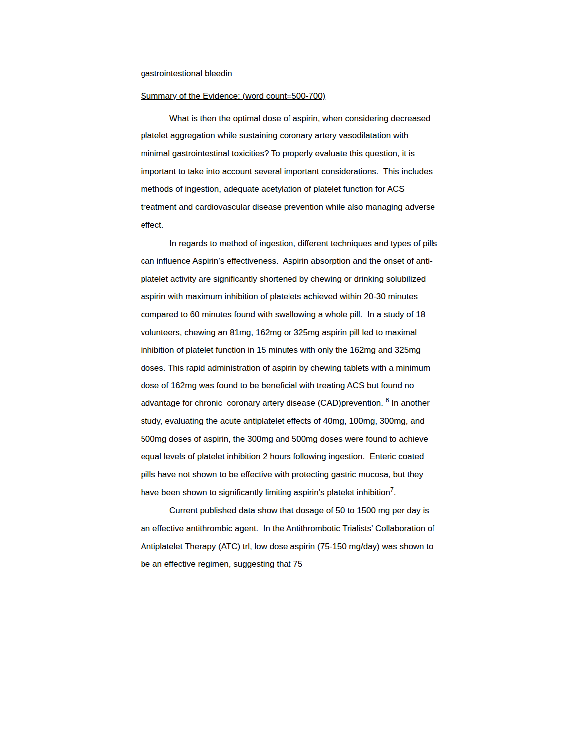gastrointestional bleedin
Summary of the Evidence: (word count=500-700)
What is then the optimal dose of aspirin, when considering decreased platelet aggregation while sustaining coronary artery vasodilatation with minimal gastrointestinal toxicities? To properly evaluate this question, it is important to take into account several important considerations. This includes methods of ingestion, adequate acetylation of platelet function for ACS treatment and cardiovascular disease prevention while also managing adverse effect.
In regards to method of ingestion, different techniques and types of pills can influence Aspirin’s effectiveness. Aspirin absorption and the onset of anti-platelet activity are significantly shortened by chewing or drinking solubilized aspirin with maximum inhibition of platelets achieved within 20-30 minutes compared to 60 minutes found with swallowing a whole pill. In a study of 18 volunteers, chewing an 81mg, 162mg or 325mg aspirin pill led to maximal inhibition of platelet function in 15 minutes with only the 162mg and 325mg doses. This rapid administration of aspirin by chewing tablets with a minimum dose of 162mg was found to be beneficial with treating ACS but found no advantage for chronic coronary artery disease (CAD)prevention. 6 In another study, evaluating the acute antiplatelet effects of 40mg, 100mg, 300mg, and 500mg doses of aspirin, the 300mg and 500mg doses were found to achieve equal levels of platelet inhibition 2 hours following ingestion. Enteric coated pills have not shown to be effective with protecting gastric mucosa, but they have been shown to significantly limiting aspirin’s platelet inhibition7.
Current published data show that dosage of 50 to 1500 mg per day is an effective antithrombic agent. In the Antithrombotic Trialists’ Collaboration of Antiplatelet Therapy (ATC) trl, low dose aspirin (75-150 mg/day) was shown to be an effective regimen, suggesting that 75